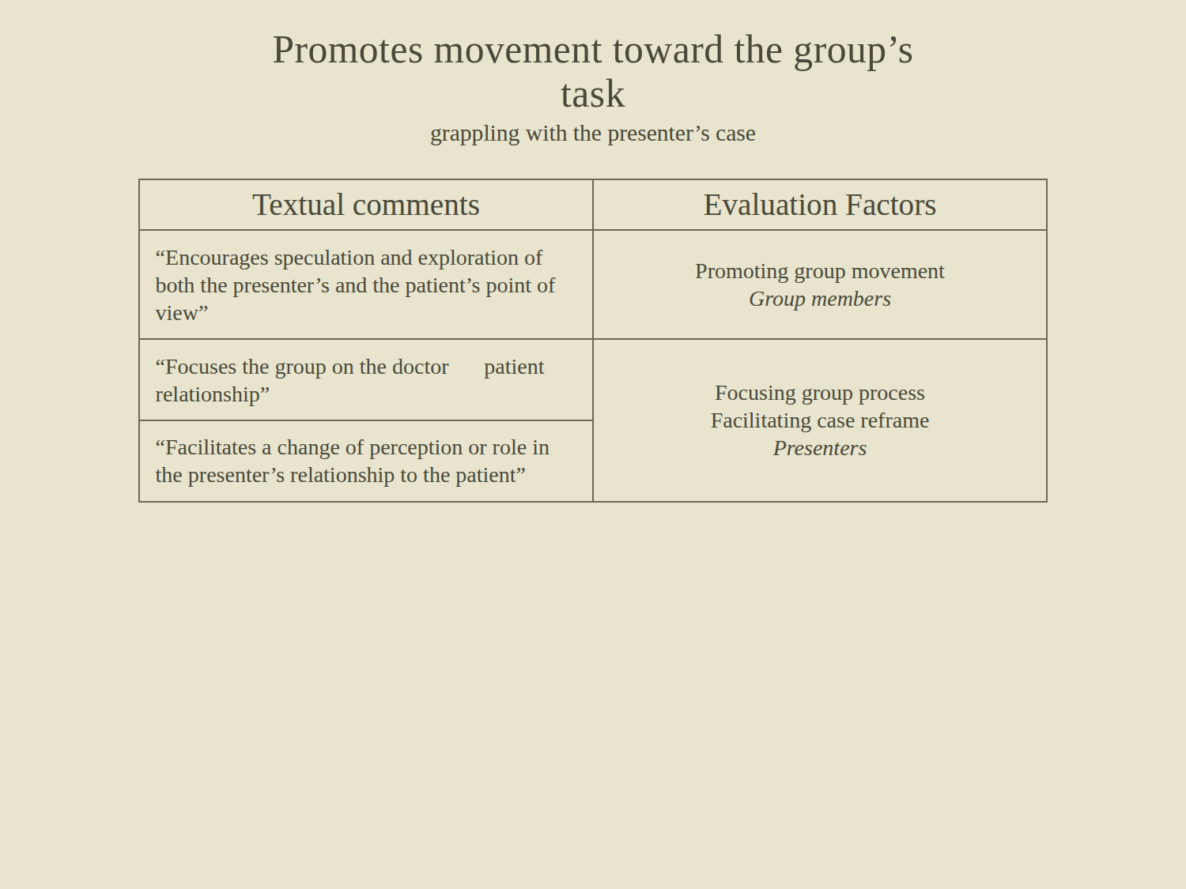Promotes movement toward the group’s task
grappling with the presenter’s case
| Textual comments | Evaluation Factors |
| --- | --- |
| “Encourages speculation and exploration of both the presenter’s and the patient’s point of view” | Promoting group movement Group members |
| “Focuses the group on the doctor patient relationship” | Focusing group process Facilitating case reframe Presenters |
| “Facilitates a change of perception or role in the presenter’s relationship to the patient” |